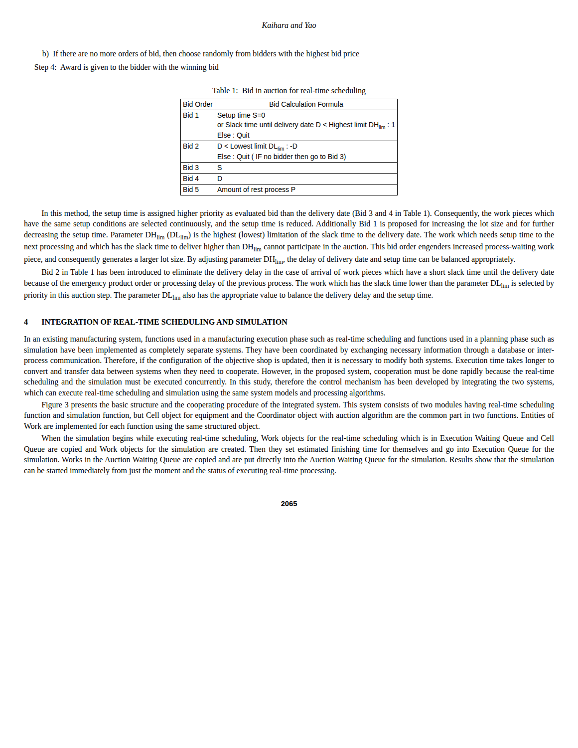Kaihara and Yao
b) If there are no more orders of bid, then choose randomly from bidders with the highest bid price
Step 4: Award is given to the bidder with the winning bid
Table 1: Bid in auction for real-time scheduling
| Bid Order | Bid Calculation Formula |
| --- | --- |
| Bid 1 | Setup time S=0 or Slack time until delivery date D < Highest limit DH lim : 1 Else : Quit |
| Bid 2 | D < Lowest limit DL lim : -D Else : Quit ( IF no bidder then go to Bid 3) |
| Bid 3 | S |
| Bid 4 | D |
| Bid 5 | Amount of rest process P |
In this method, the setup time is assigned higher priority as evaluated bid than the delivery date (Bid 3 and 4 in Table 1). Consequently, the work pieces which have the same setup conditions are selected continuously, and the setup time is reduced. Additionally Bid 1 is proposed for increasing the lot size and for further decreasing the setup time. Parameter DHlim (DLlim) is the highest (lowest) limitation of the slack time to the delivery date. The work which needs setup time to the next processing and which has the slack time to deliver higher than DHlim cannot participate in the auction. This bid order engenders increased process-waiting work piece, and consequently generates a larger lot size. By adjusting parameter DHlim, the delay of delivery date and setup time can be balanced appropriately.
Bid 2 in Table 1 has been introduced to eliminate the delivery delay in the case of arrival of work pieces which have a short slack time until the delivery date because of the emergency product order or processing delay of the previous process. The work which has the slack time lower than the parameter DLlim is selected by priority in this auction step. The parameter DLlim also has the appropriate value to balance the delivery delay and the setup time.
4 INTEGRATION OF REAL-TIME SCHEDULING AND SIMULATION
In an existing manufacturing system, functions used in a manufacturing execution phase such as real-time scheduling and functions used in a planning phase such as simulation have been implemented as completely separate systems. They have been coordinated by exchanging necessary information through a database or inter-process communication. Therefore, if the configuration of the objective shop is updated, then it is necessary to modify both systems. Execution time takes longer to convert and transfer data between systems when they need to cooperate. However, in the proposed system, cooperation must be done rapidly because the real-time scheduling and the simulation must be executed concurrently. In this study, therefore the control mechanism has been developed by integrating the two systems, which can execute real-time scheduling and simulation using the same system models and processing algorithms.
Figure 3 presents the basic structure and the cooperating procedure of the integrated system. This system consists of two modules having real-time scheduling function and simulation function, but Cell object for equipment and the Coordinator object with auction algorithm are the common part in two functions. Entities of Work are implemented for each function using the same structured object.
When the simulation begins while executing real-time scheduling, Work objects for the real-time scheduling which is in Execution Waiting Queue and Cell Queue are copied and Work objects for the simulation are created. Then they set estimated finishing time for themselves and go into Execution Queue for the simulation. Works in the Auction Waiting Queue are copied and are put directly into the Auction Waiting Queue for the simulation. Results show that the simulation can be started immediately from just the moment and the status of executing real-time processing.
2065